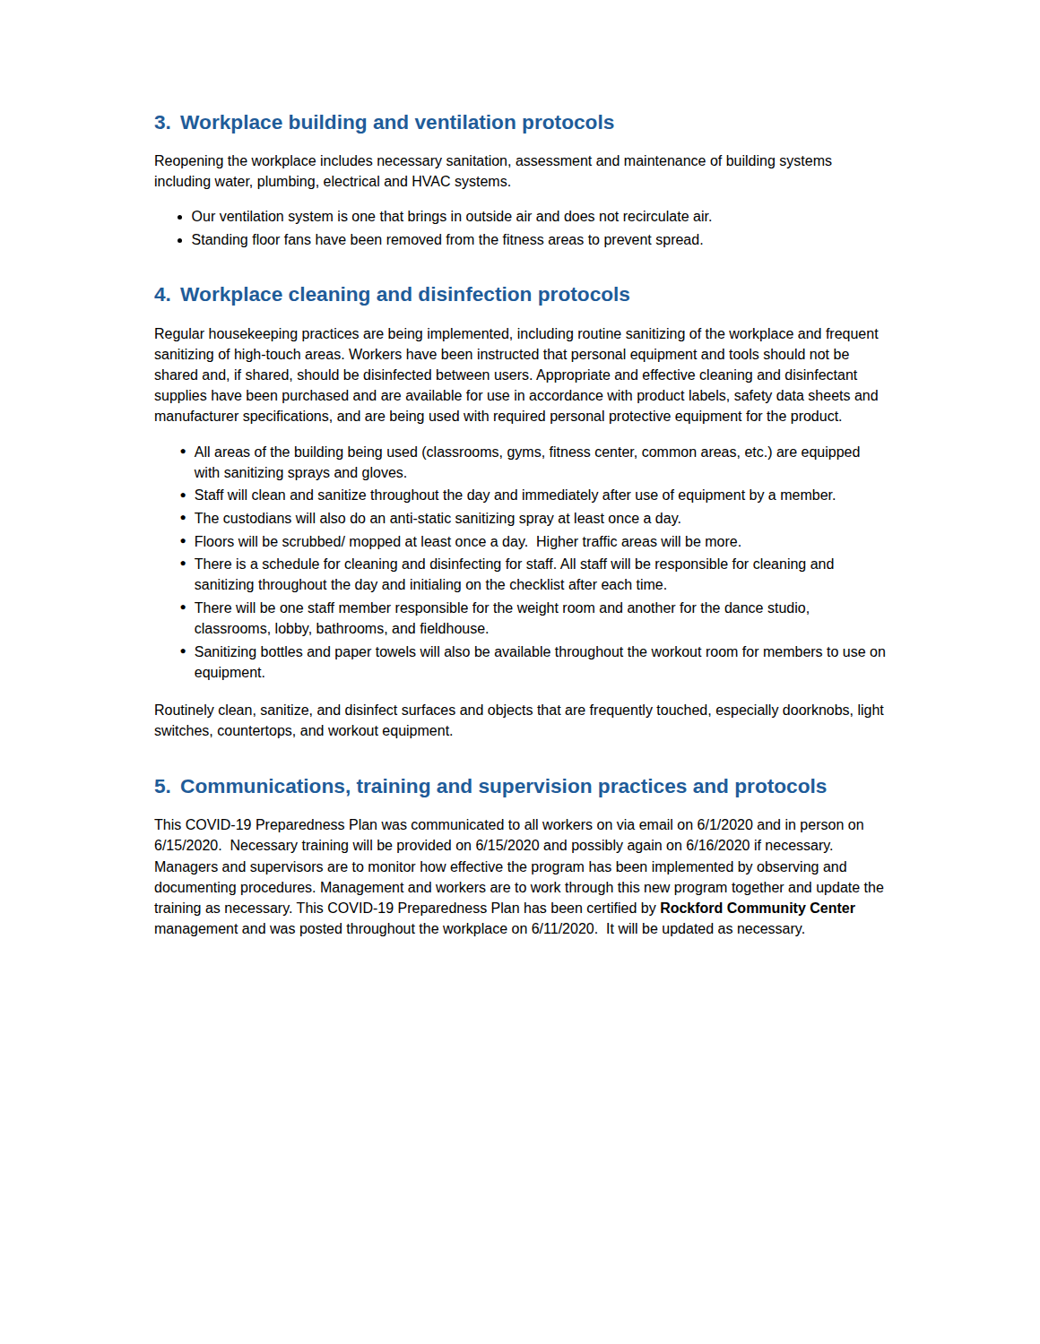3. Workplace building and ventilation protocols
Reopening the workplace includes necessary sanitation, assessment and maintenance of building systems including water, plumbing, electrical and HVAC systems.
Our ventilation system is one that brings in outside air and does not recirculate air.
Standing floor fans have been removed from the fitness areas to prevent spread.
4. Workplace cleaning and disinfection protocols
Regular housekeeping practices are being implemented, including routine sanitizing of the workplace and frequent sanitizing of high-touch areas. Workers have been instructed that personal equipment and tools should not be shared and, if shared, should be disinfected between users. Appropriate and effective cleaning and disinfectant supplies have been purchased and are available for use in accordance with product labels, safety data sheets and manufacturer specifications, and are being used with required personal protective equipment for the product.
All areas of the building being used (classrooms, gyms, fitness center, common areas, etc.) are equipped with sanitizing sprays and gloves.
Staff will clean and sanitize throughout the day and immediately after use of equipment by a member.
The custodians will also do an anti-static sanitizing spray at least once a day.
Floors will be scrubbed/ mopped at least once a day. Higher traffic areas will be more.
There is a schedule for cleaning and disinfecting for staff. All staff will be responsible for cleaning and sanitizing throughout the day and initialing on the checklist after each time.
There will be one staff member responsible for the weight room and another for the dance studio, classrooms, lobby, bathrooms, and fieldhouse.
Sanitizing bottles and paper towels will also be available throughout the workout room for members to use on equipment.
Routinely clean, sanitize, and disinfect surfaces and objects that are frequently touched, especially doorknobs, light switches, countertops, and workout equipment.
5. Communications, training and supervision practices and protocols
This COVID-19 Preparedness Plan was communicated to all workers on via email on 6/1/2020 and in person on 6/15/2020. Necessary training will be provided on 6/15/2020 and possibly again on 6/16/2020 if necessary. Managers and supervisors are to monitor how effective the program has been implemented by observing and documenting procedures. Management and workers are to work through this new program together and update the training as necessary. This COVID-19 Preparedness Plan has been certified by Rockford Community Center management and was posted throughout the workplace on 6/11/2020. It will be updated as necessary.